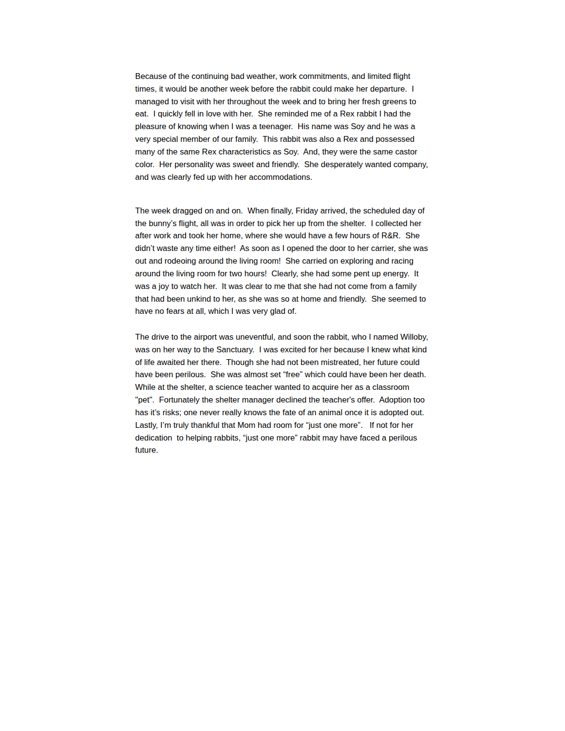Because of the continuing bad weather, work commitments, and limited flight times, it would be another week before the rabbit could make her departure. I managed to visit with her throughout the week and to bring her fresh greens to eat. I quickly fell in love with her. She reminded me of a Rex rabbit I had the pleasure of knowing when I was a teenager. His name was Soy and he was a very special member of our family. This rabbit was also a Rex and possessed many of the same Rex characteristics as Soy. And, they were the same castor color. Her personality was sweet and friendly. She desperately wanted company, and was clearly fed up with her accommodations.
The week dragged on and on. When finally, Friday arrived, the scheduled day of the bunny’s flight, all was in order to pick her up from the shelter. I collected her after work and took her home, where she would have a few hours of R&R. She didn’t waste any time either! As soon as I opened the door to her carrier, she was out and rodeoing around the living room! She carried on exploring and racing around the living room for two hours! Clearly, she had some pent up energy. It was a joy to watch her. It was clear to me that she had not come from a family that had been unkind to her, as she was so at home and friendly. She seemed to have no fears at all, which I was very glad of.
The drive to the airport was uneventful, and soon the rabbit, who I named Willoby, was on her way to the Sanctuary. I was excited for her because I knew what kind of life awaited her there. Though she had not been mistreated, her future could have been perilous. She was almost set “free” which could have been her death. While at the shelter, a science teacher wanted to acquire her as a classroom "pet". Fortunately the shelter manager declined the teacher's offer. Adoption too has it’s risks; one never really knows the fate of an animal once it is adopted out. Lastly, I’m truly thankful that Mom had room for “just one more”. If not for her dedication to helping rabbits, “just one more” rabbit may have faced a perilous future.